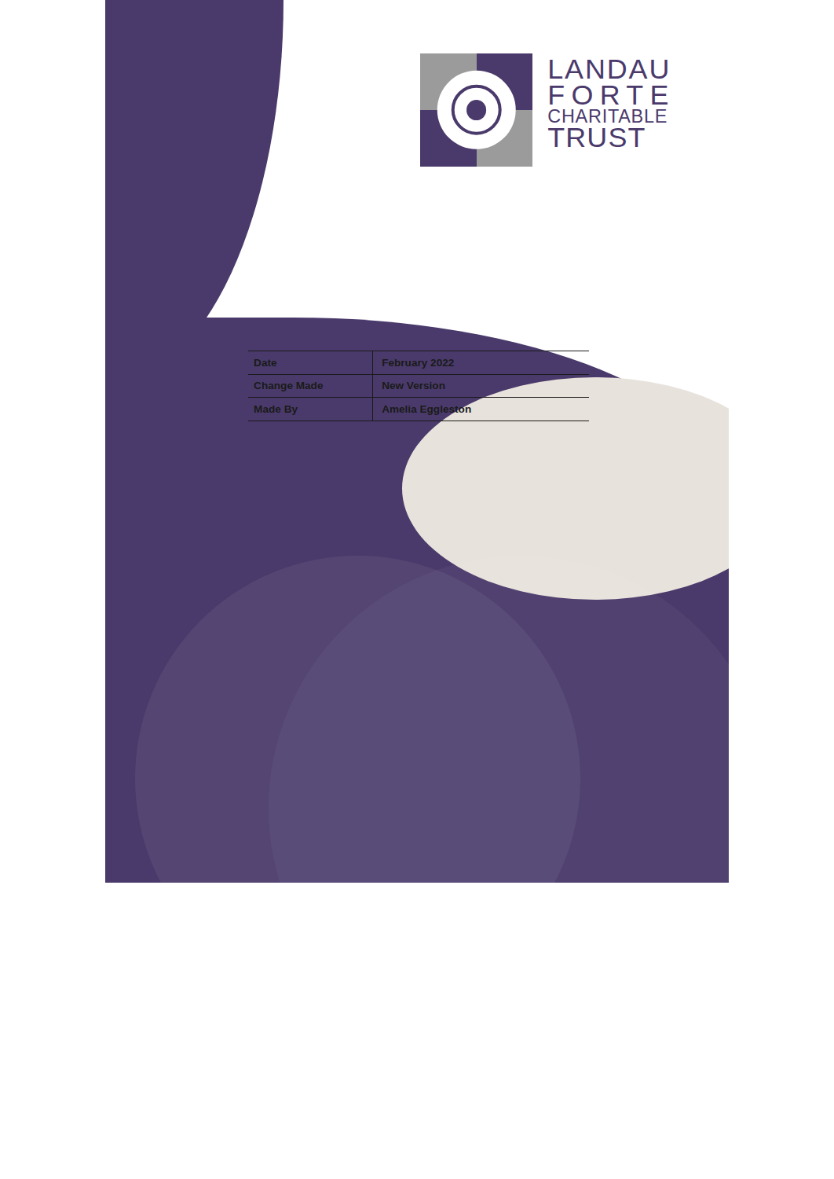LANDAU
FORTE
CHARITABLE
TRUST
| Date | February 2022 |
| Change Made | New Version |
| Made By | Amelia Eggleston |